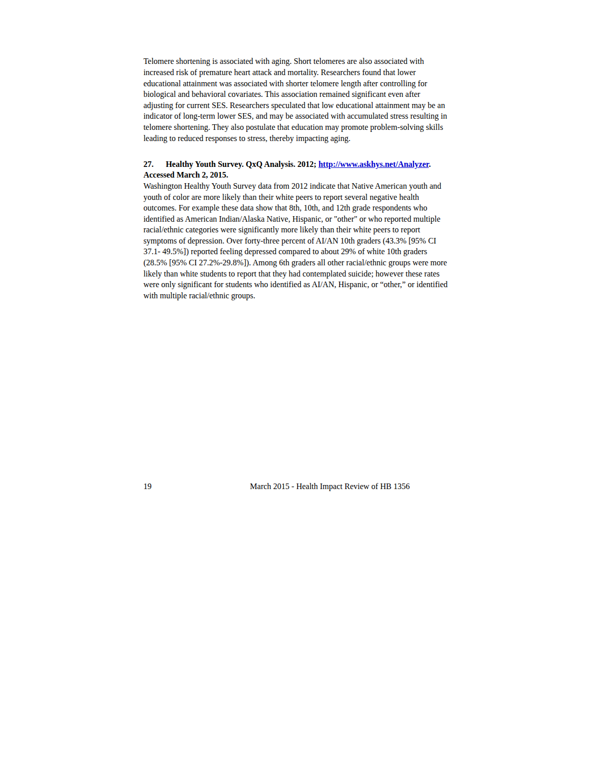Telomere shortening is associated with aging. Short telomeres are also associated with increased risk of premature heart attack and mortality. Researchers found that lower educational attainment was associated with shorter telomere length after controlling for biological and behavioral covariates. This association remained significant even after adjusting for current SES. Researchers speculated that low educational attainment may be an indicator of long-term lower SES, and may be associated with accumulated stress resulting in telomere shortening. They also postulate that education may promote problem-solving skills leading to reduced responses to stress, thereby impacting aging.
27. Healthy Youth Survey. QxQ Analysis. 2012; http://www.askhys.net/Analyzer. Accessed March 2, 2015.
Washington Healthy Youth Survey data from 2012 indicate that Native American youth and youth of color are more likely than their white peers to report several negative health outcomes. For example these data show that 8th, 10th, and 12th grade respondents who identified as American Indian/Alaska Native, Hispanic, or "other" or who reported multiple racial/ethnic categories were significantly more likely than their white peers to report symptoms of depression. Over forty-three percent of AI/AN 10th graders (43.3% [95% CI 37.1- 49.5%]) reported feeling depressed compared to about 29% of white 10th graders (28.5% [95% CI 27.2%-29.8%]). Among 6th graders all other racial/ethnic groups were more likely than white students to report that they had contemplated suicide; however these rates were only significant for students who identified as AI/AN, Hispanic, or “other,” or identified with multiple racial/ethnic groups.
19
March 2015 - Health Impact Review of HB 1356